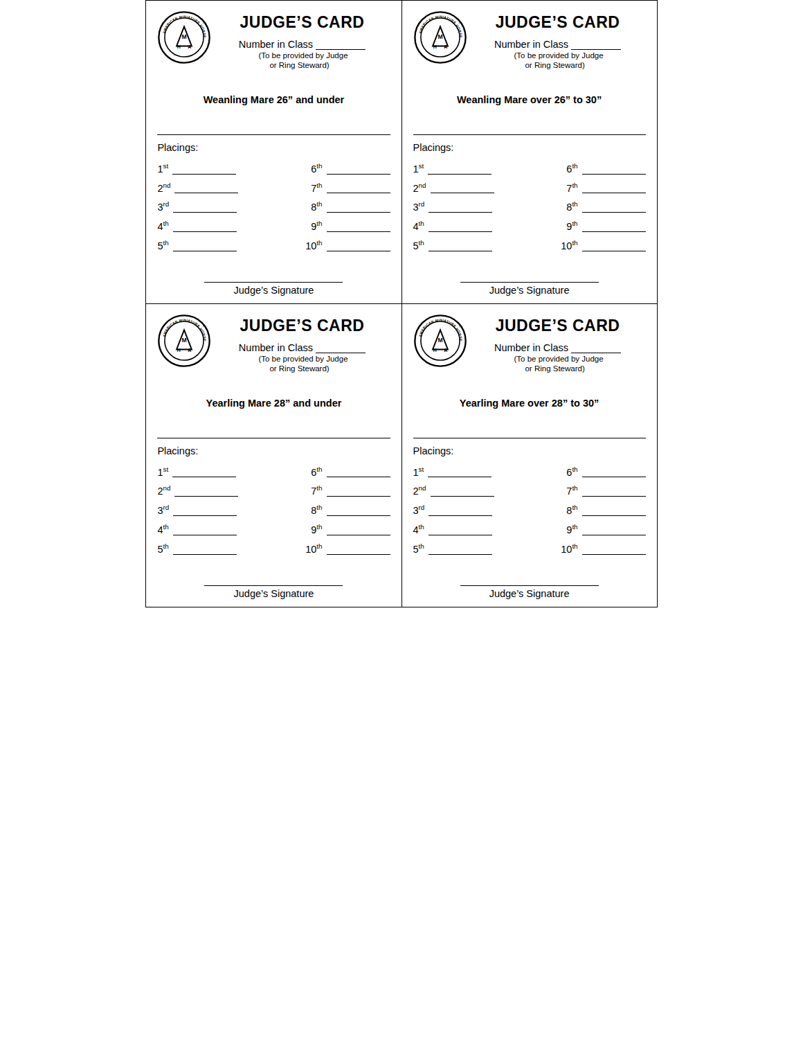| M H A AMERICAN MINIATURE HORSE ASSOCIATION ® JUDGE’S CARD Number in Class (To be provided by Judge or Ring Steward) Weanling Mare 26” and under Placings: / 1 st / 6 th / / 2 nd / 7 th / / 3 rd / 8 th / / 4 th / 9 th / / 5 th / 10 th / Judge’s Signature | M H A AMERICAN MINIATURE HORSE ASSOCIATION ® JUDGE’S CARD Number in Class (To be provided by Judge or Ring Steward) Weanling Mare over 26” to 30” Placings: / 1 st / 6 th / / 2 nd / 7 th / / 3 rd / 8 th / / 4 th / 9 th / / 5 th / 10 th / Judge’s Signature |
| M H A AMERICAN MINIATURE HORSE ASSOCIATION ® JUDGE’S CARD Number in Class (To be provided by Judge or Ring Steward) Yearling Mare 28” and under Placings: / 1 st / 6 th / / 2 nd / 7 th / / 3 rd / 8 th / / 4 th / 9 th / / 5 th / 10 th / Judge’s Signature | M H A AMERICAN MINIATURE HORSE ASSOCIATION ® JUDGE’S CARD Number in Class (To be provided by Judge or Ring Steward) Yearling Mare over 28” to 30” Placings: / 1 st / 6 th / / 2 nd / 7 th / / 3 rd / 8 th / / 4 th / 9 th / / 5 th / 10 th / Judge’s Signature |